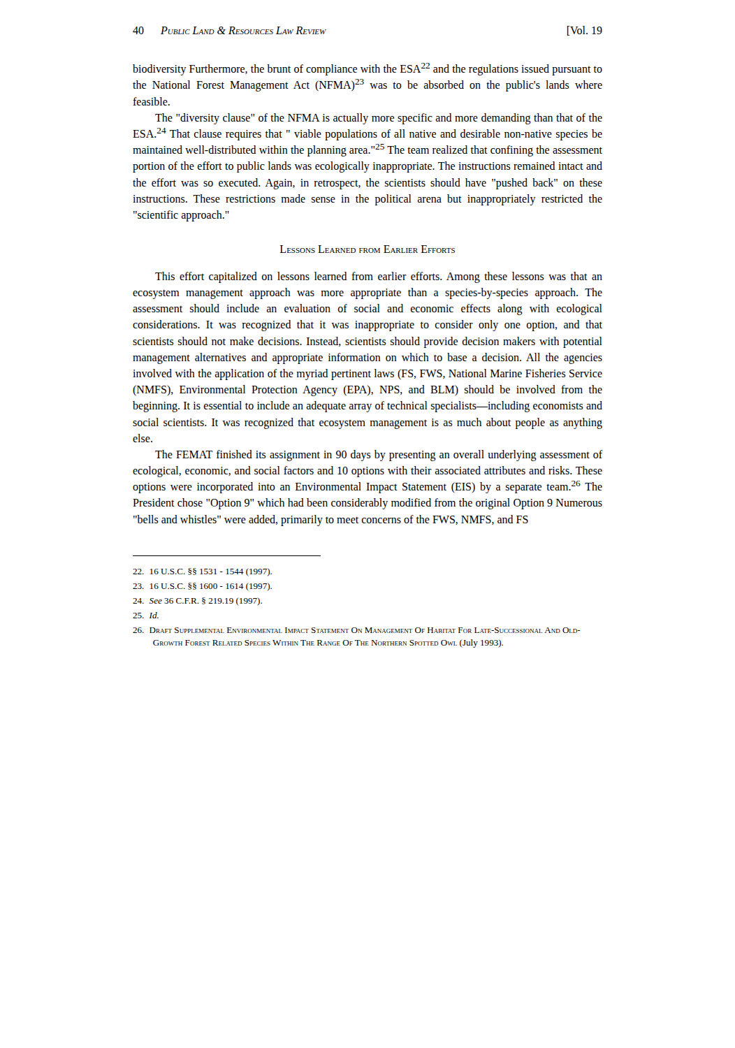40 Public Land & Resources Law Review [Vol. 19
biodiversity Furthermore, the brunt of compliance with the ESA22 and the regulations issued pursuant to the National Forest Management Act (NFMA)23 was to be absorbed on the public's lands where feasible.
The "diversity clause" of the NFMA is actually more specific and more demanding than that of the ESA.24 That clause requires that " viable populations of all native and desirable non-native species be maintained well-distributed within the planning area."25 The team realized that confining the assessment portion of the effort to public lands was ecologically inappropriate. The instructions remained intact and the effort was so executed. Again, in retrospect, the scientists should have "pushed back" on these instructions. These restrictions made sense in the political arena but inappropriately restricted the "scientific approach."
Lessons Learned from Earlier Efforts
This effort capitalized on lessons learned from earlier efforts. Among these lessons was that an ecosystem management approach was more appropriate than a species-by-species approach. The assessment should include an evaluation of social and economic effects along with ecological considerations. It was recognized that it was inappropriate to consider only one option, and that scientists should not make decisions. Instead, scientists should provide decision makers with potential management alternatives and appropriate information on which to base a decision. All the agencies involved with the application of the myriad pertinent laws (FS, FWS, National Marine Fisheries Service (NMFS), Environmental Protection Agency (EPA), NPS, and BLM) should be involved from the beginning. It is essential to include an adequate array of technical specialists—including economists and social scientists. It was recognized that ecosystem management is as much about people as anything else.
The FEMAT finished its assignment in 90 days by presenting an overall underlying assessment of ecological, economic, and social factors and 10 options with their associated attributes and risks. These options were incorporated into an Environmental Impact Statement (EIS) by a separate team.26 The President chose "Option 9" which had been considerably modified from the original Option 9 Numerous "bells and whistles" were added, primarily to meet concerns of the FWS, NMFS, and FS
22. 16 U.S.C. §§ 1531 - 1544 (1997).
23. 16 U.S.C. §§ 1600 - 1614 (1997).
24. See 36 C.F.R. § 219.19 (1997).
25. Id.
26. Draft Supplemental Environmental Impact Statement On Management Of Habitat For Late-Successional And Old-Growth Forest Related Species Within The Range Of The Northern Spotted Owl (July 1993).